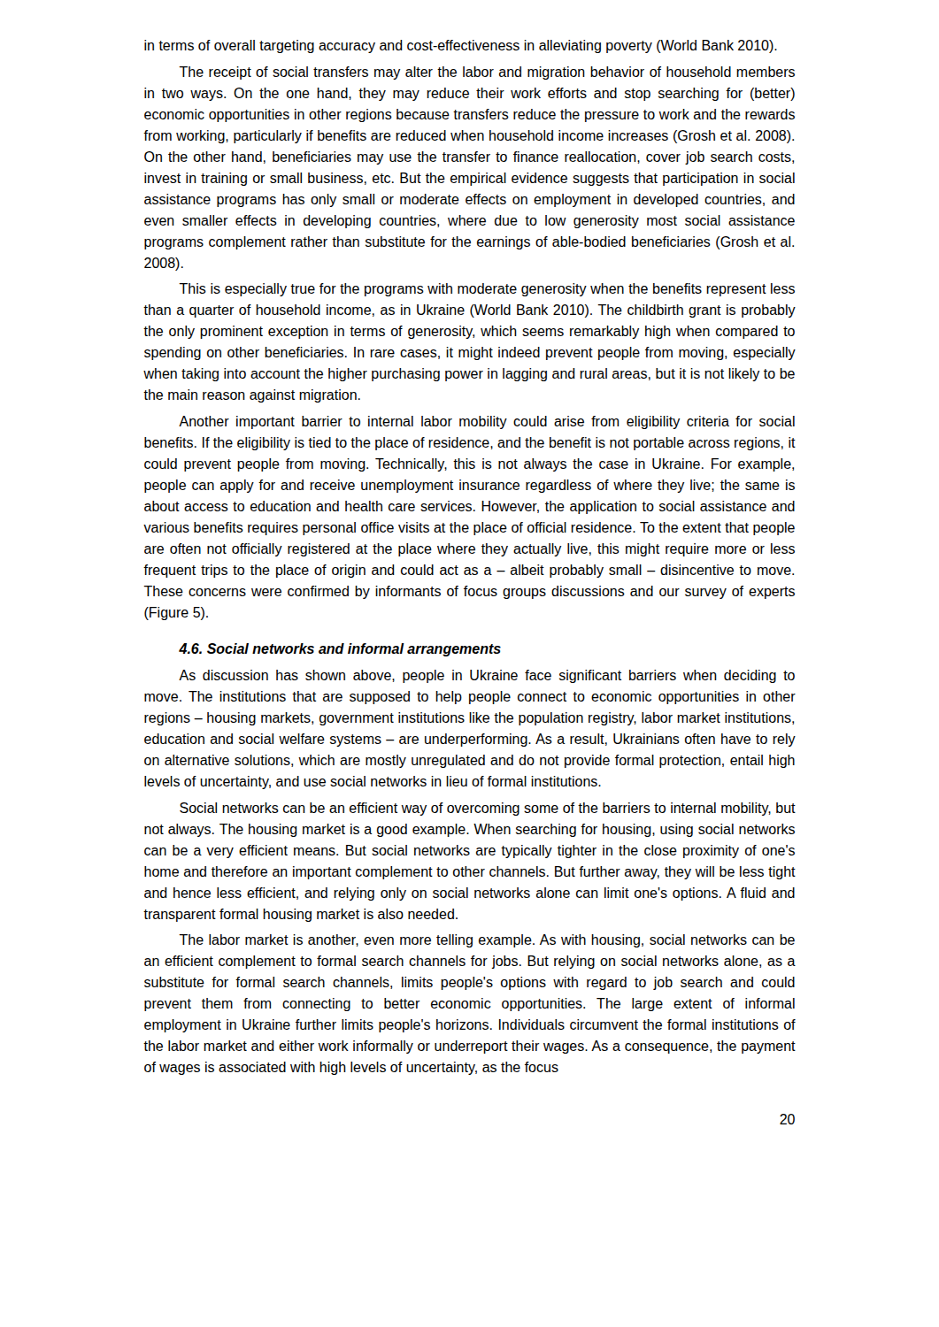in terms of overall targeting accuracy and cost-effectiveness in alleviating poverty (World Bank 2010).
The receipt of social transfers may alter the labor and migration behavior of household members in two ways. On the one hand, they may reduce their work efforts and stop searching for (better) economic opportunities in other regions because transfers reduce the pressure to work and the rewards from working, particularly if benefits are reduced when household income increases (Grosh et al. 2008). On the other hand, beneficiaries may use the transfer to finance reallocation, cover job search costs, invest in training or small business, etc. But the empirical evidence suggests that participation in social assistance programs has only small or moderate effects on employment in developed countries, and even smaller effects in developing countries, where due to low generosity most social assistance programs complement rather than substitute for the earnings of able-bodied beneficiaries (Grosh et al. 2008).
This is especially true for the programs with moderate generosity when the benefits represent less than a quarter of household income, as in Ukraine (World Bank 2010). The childbirth grant is probably the only prominent exception in terms of generosity, which seems remarkably high when compared to spending on other beneficiaries. In rare cases, it might indeed prevent people from moving, especially when taking into account the higher purchasing power in lagging and rural areas, but it is not likely to be the main reason against migration.
Another important barrier to internal labor mobility could arise from eligibility criteria for social benefits. If the eligibility is tied to the place of residence, and the benefit is not portable across regions, it could prevent people from moving. Technically, this is not always the case in Ukraine. For example, people can apply for and receive unemployment insurance regardless of where they live; the same is about access to education and health care services. However, the application to social assistance and various benefits requires personal office visits at the place of official residence. To the extent that people are often not officially registered at the place where they actually live, this might require more or less frequent trips to the place of origin and could act as a – albeit probably small – disincentive to move. These concerns were confirmed by informants of focus groups discussions and our survey of experts (Figure 5).
4.6. Social networks and informal arrangements
As discussion has shown above, people in Ukraine face significant barriers when deciding to move. The institutions that are supposed to help people connect to economic opportunities in other regions – housing markets, government institutions like the population registry, labor market institutions, education and social welfare systems – are underperforming. As a result, Ukrainians often have to rely on alternative solutions, which are mostly unregulated and do not provide formal protection, entail high levels of uncertainty, and use social networks in lieu of formal institutions.
Social networks can be an efficient way of overcoming some of the barriers to internal mobility, but not always. The housing market is a good example. When searching for housing, using social networks can be a very efficient means. But social networks are typically tighter in the close proximity of one's home and therefore an important complement to other channels. But further away, they will be less tight and hence less efficient, and relying only on social networks alone can limit one's options. A fluid and transparent formal housing market is also needed.
The labor market is another, even more telling example. As with housing, social networks can be an efficient complement to formal search channels for jobs. But relying on social networks alone, as a substitute for formal search channels, limits people's options with regard to job search and could prevent them from connecting to better economic opportunities. The large extent of informal employment in Ukraine further limits people's horizons. Individuals circumvent the formal institutions of the labor market and either work informally or underreport their wages. As a consequence, the payment of wages is associated with high levels of uncertainty, as the focus
20